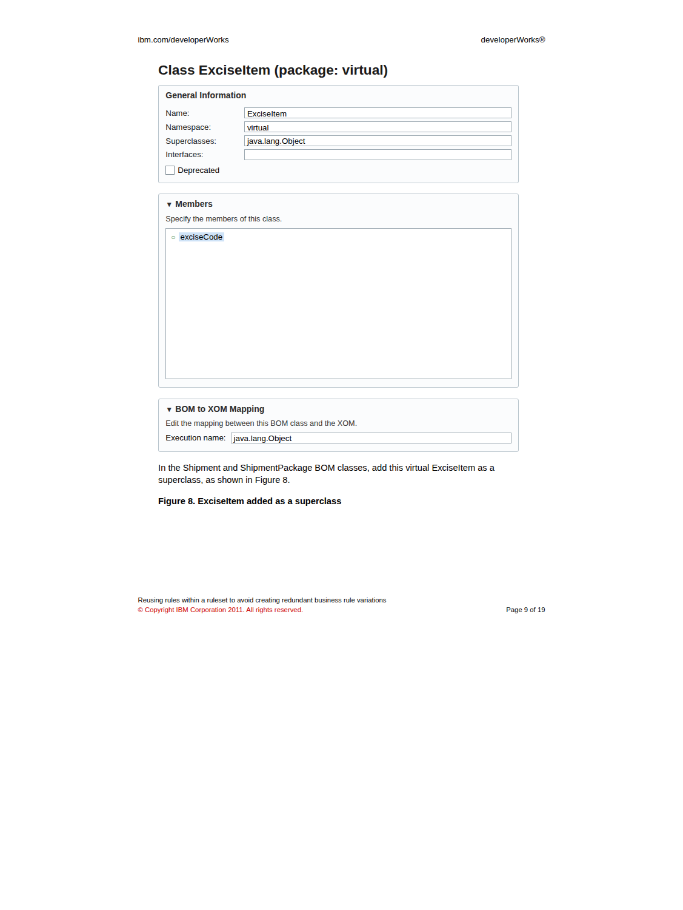ibm.com/developerWorks
developerWorks®
Class ExciseItem (package: virtual)
General Information
| Name: | ExciseItem |
| Namespace: | virtual |
| Superclasses: | java.lang.Object |
| Interfaces: | |
Deprecated
▼Members
Specify the members of this class.
○exciseCode
▼BOM to XOM Mapping
Edit the mapping between this BOM class and the XOM.
Execution name:
java.lang.Object
In the Shipment and ShipmentPackage BOM classes, add this virtual ExciseItem as a superclass, as shown in Figure 8.
Figure 8. ExciseItem added as a superclass
Reusing rules within a ruleset to avoid creating redundant business rule variations
© Copyright IBM Corporation 2011. All rights reserved. Page 9 of 19